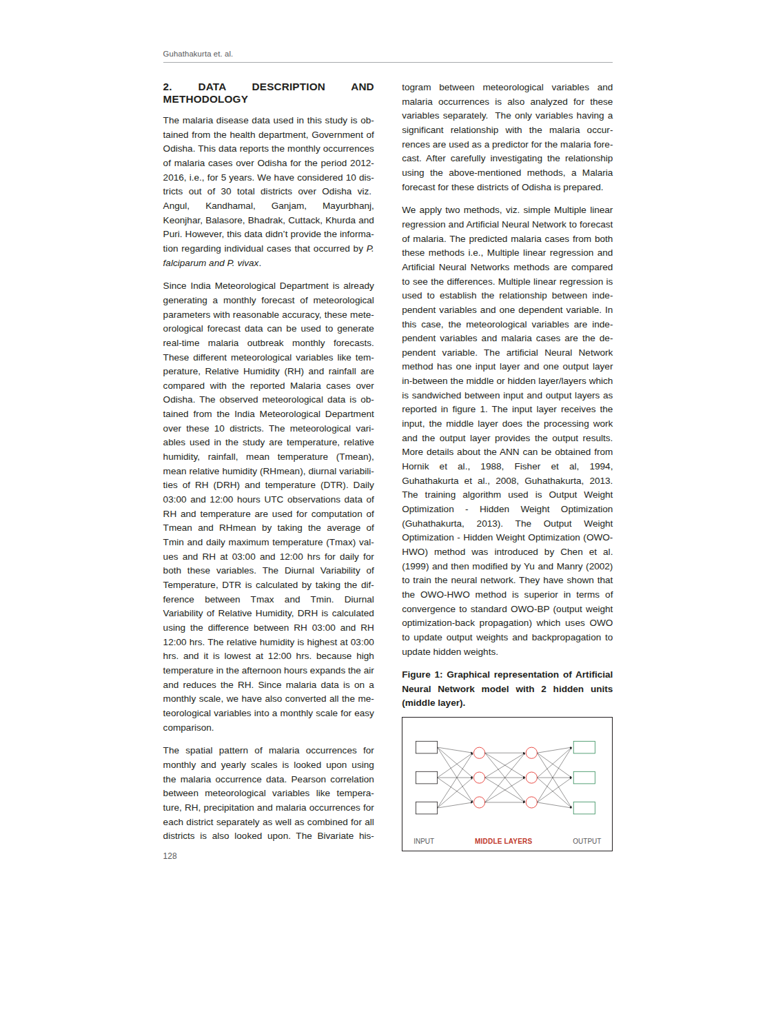Guhathakurta et. al.
2. DATA DESCRIPTION AND METHODOLOGY
The malaria disease data used in this study is obtained from the health department, Government of Odisha. This data reports the monthly occurrences of malaria cases over Odisha for the period 2012-2016, i.e., for 5 years. We have considered 10 districts out of 30 total districts over Odisha viz. Angul, Kandhamal, Ganjam, Mayurbhanj, Keonjhar, Balasore, Bhadrak, Cuttack, Khurda and Puri. However, this data didn’t provide the information regarding individual cases that occurred by P. falciparum and P. vivax.
Since India Meteorological Department is already generating a monthly forecast of meteorological parameters with reasonable accuracy, these meteorological forecast data can be used to generate real-time malaria outbreak monthly forecasts. These different meteorological variables like temperature, Relative Humidity (RH) and rainfall are compared with the reported Malaria cases over Odisha. The observed meteorological data is obtained from the India Meteorological Department over these 10 districts. The meteorological variables used in the study are temperature, relative humidity, rainfall, mean temperature (Tmean), mean relative humidity (RHmean), diurnal variabilities of RH (DRH) and temperature (DTR). Daily 03:00 and 12:00 hours UTC observations data of RH and temperature are used for computation of Tmean and RHmean by taking the average of Tmin and daily maximum temperature (Tmax) values and RH at 03:00 and 12:00 hrs for daily for both these variables. The Diurnal Variability of Temperature, DTR is calculated by taking the difference between Tmax and Tmin. Diurnal Variability of Relative Humidity, DRH is calculated using the difference between RH 03:00 and RH 12:00 hrs. The relative humidity is highest at 03:00 hrs. and it is lowest at 12:00 hrs. because high temperature in the afternoon hours expands the air and reduces the RH. Since malaria data is on a monthly scale, we have also converted all the meteorological variables into a monthly scale for easy comparison.
The spatial pattern of malaria occurrences for monthly and yearly scales is looked upon using the malaria occurrence data. Pearson correlation between meteorological variables like temperature, RH, precipitation and malaria occurrences for each district separately as well as combined for all districts is also looked upon. The Bivariate histogram between meteorological variables and malaria occurrences is also analyzed for these variables separately. The only variables having a significant relationship with the malaria occurrences are used as a predictor for the malaria forecast. After carefully investigating the relationship using the above-mentioned methods, a Malaria forecast for these districts of Odisha is prepared.
We apply two methods, viz. simple Multiple linear regression and Artificial Neural Network to forecast of malaria. The predicted malaria cases from both these methods i.e., Multiple linear regression and Artificial Neural Networks methods are compared to see the differences. Multiple linear regression is used to establish the relationship between independent variables and one dependent variable. In this case, the meteorological variables are independent variables and malaria cases are the dependent variable. The artificial Neural Network method has one input layer and one output layer in-between the middle or hidden layer/layers which is sandwiched between input and output layers as reported in figure 1. The input layer receives the input, the middle layer does the processing work and the output layer provides the output results. More details about the ANN can be obtained from Hornik et al., 1988, Fisher et al, 1994, Guhathakurta et al., 2008, Guhathakurta, 2013. The training algorithm used is Output Weight Optimization - Hidden Weight Optimization (Guhathakurta, 2013). The Output Weight Optimization - Hidden Weight Optimization (OWO-HWO) method was introduced by Chen et al. (1999) and then modified by Yu and Manry (2002) to train the neural network. They have shown that the OWO-HWO method is superior in terms of convergence to standard OWO-BP (output weight optimization-back propagation) which uses OWO to update output weights and backpropagation to update hidden weights.
Figure 1: Graphical representation of Artificial Neural Network model with 2 hidden units (middle layer).
INPUT MIDDLE LAYERS OUTPUT
128